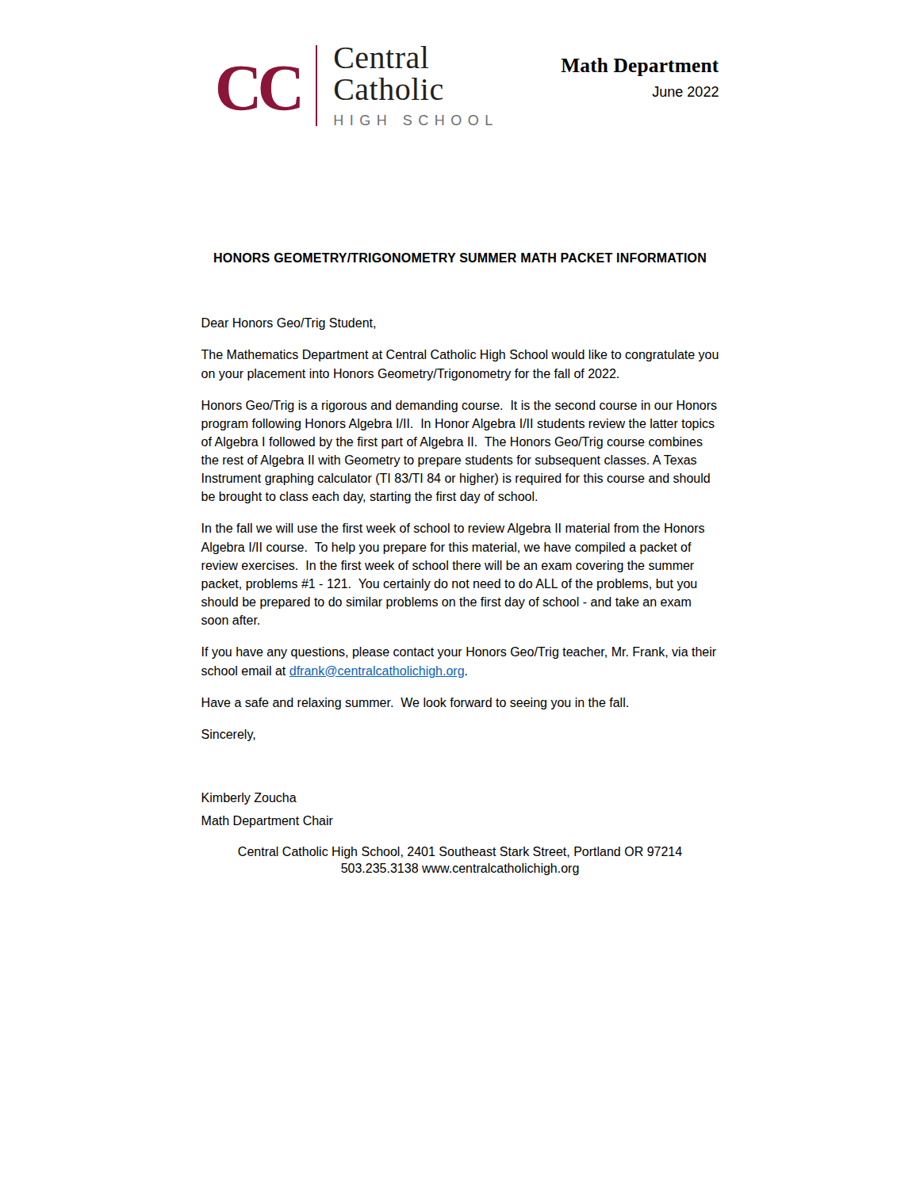CC
Central Catholic
HIGH SCHOOL
Math Department
June 2022
HONORS GEOMETRY/TRIGONOMETRY SUMMER MATH PACKET INFORMATION
Dear Honors Geo/Trig Student,
The Mathematics Department at Central Catholic High School would like to congratulate you on your placement into Honors Geometry/Trigonometry for the fall of 2022.
Honors Geo/Trig is a rigorous and demanding course. It is the second course in our Honors program following Honors Algebra I/II. In Honor Algebra I/II students review the latter topics of Algebra I followed by the first part of Algebra II. The Honors Geo/Trig course combines the rest of Algebra II with Geometry to prepare students for subsequent classes. A Texas Instrument graphing calculator (TI 83/TI 84 or higher) is required for this course and should be brought to class each day, starting the first day of school.
In the fall we will use the first week of school to review Algebra II material from the Honors Algebra I/II course. To help you prepare for this material, we have compiled a packet of review exercises. In the first week of school there will be an exam covering the summer packet, problems #1 - 121. You certainly do not need to do ALL of the problems, but you should be prepared to do similar problems on the first day of school - and take an exam soon after.
If you have any questions, please contact your Honors Geo/Trig teacher, Mr. Frank, via their school email at dfrank@centralcatholichigh.org.
Have a safe and relaxing summer. We look forward to seeing you in the fall.
Sincerely,
Kimberly Zoucha
Math Department Chair
Central Catholic High School, 2401 Southeast Stark Street, Portland OR 97214
503.235.3138 www.centralcatholichigh.org